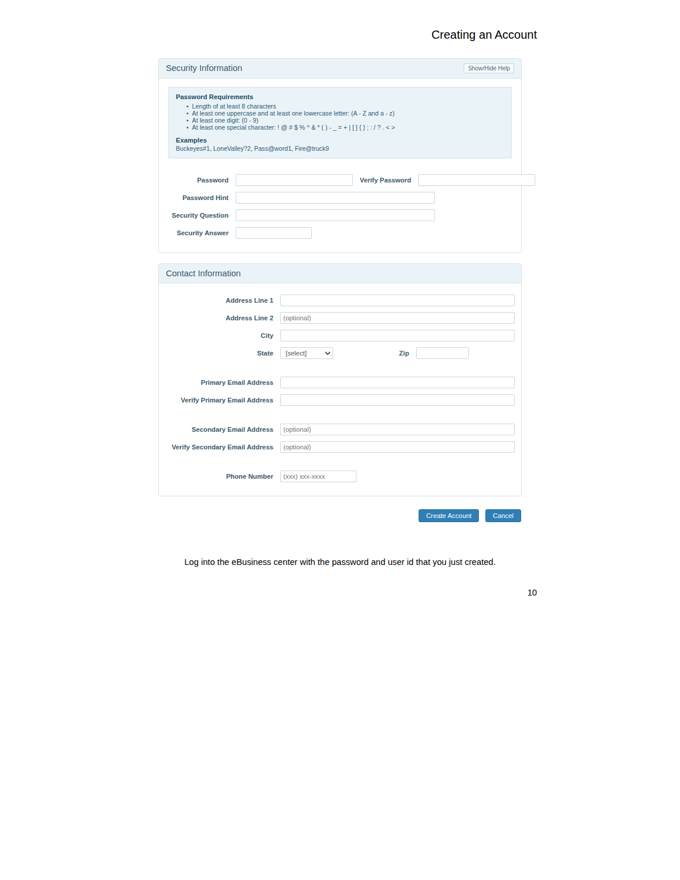Creating an Account
Security Information Show/Hide Help
Password Requirements
Length of at least 8 characters
At least one uppercase and at least one lowercase letter: (A - Z and a - z)
At least one digit: (0 - 9)
At least one special character: ! @ # $ % ^ & * ( ) - _ = + | [ ] { } ; : / ? . < >
Examples
Buckeyes#1, LoneValley?2, Pass@word1, Fire@truck9
| Password | | Verify Password | |
| Password Hint | |
| Security Question | |
| Security Answer | |
Contact Information
| Address Line 1 | |
| Address Line 2 | |
| City | |
| State | [select] | Zip | |
| Primary Email Address | |
| Verify Primary Email Address | |
| Secondary Email Address | |
| Verify Secondary Email Address | |
| Phone Number | |
Create Account Cancel
Log into the eBusiness center with the password and user id that you just created.
10